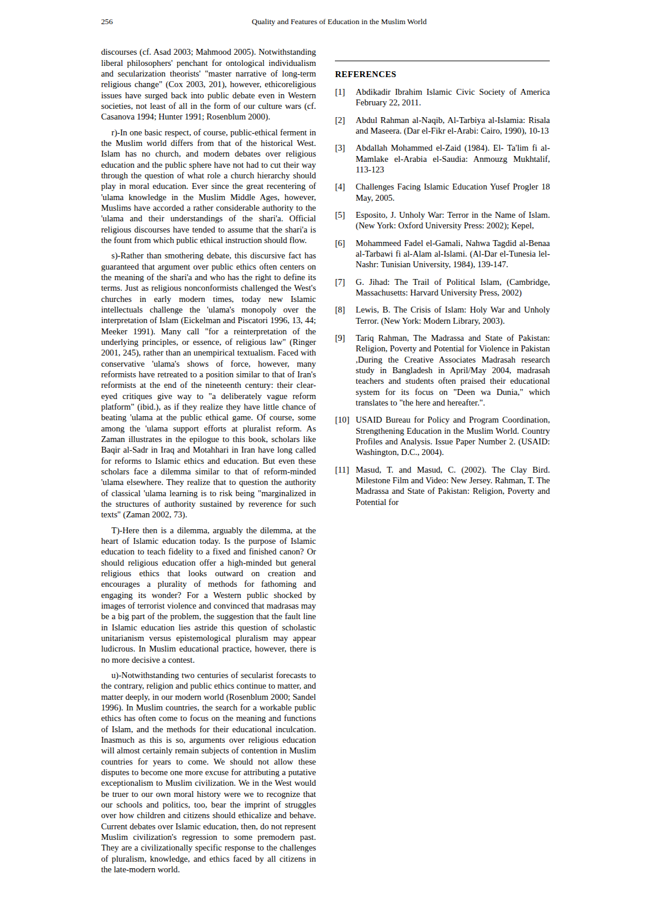256 Quality and Features of Education in the Muslim World
discourses (cf. Asad 2003; Mahmood 2005). Notwithstanding liberal philosophers' penchant for ontological individualism and secularization theorists' "master narrative of long-term religious change" (Cox 2003, 201), however, ethicoreligious issues have surged back into public debate even in Western societies, not least of all in the form of our culture wars (cf. Casanova 1994; Hunter 1991; Rosenblum 2000).
r)-In one basic respect, of course, public-ethical ferment in the Muslim world differs from that of the historical West. Islam has no church, and modern debates over religious education and the public sphere have not had to cut their way through the question of what role a church hierarchy should play in moral education. Ever since the great recentering of 'ulama knowledge in the Muslim Middle Ages, however, Muslims have accorded a rather considerable authority to the 'ulama and their understandings of the shari'a. Official religious discourses have tended to assume that the shari'a is the fount from which public ethical instruction should flow.
s)-Rather than smothering debate, this discursive fact has guaranteed that argument over public ethics often centers on the meaning of the shari'a and who has the right to define its terms. Just as religious nonconformists challenged the West's churches in early modern times, today new Islamic intellectuals challenge the 'ulama's monopoly over the interpretation of Islam (Eickelman and Piscatori 1996, 13, 44; Meeker 1991). Many call "for a reinterpretation of the underlying principles, or essence, of religious law" (Ringer 2001, 245), rather than an unempirical textualism. Faced with conservative 'ulama's shows of force, however, many reformists have retreated to a position similar to that of Iran's reformists at the end of the nineteenth century: their clear-eyed critiques give way to "a deliberately vague reform platform" (ibid.), as if they realize they have little chance of beating 'ulama at the public ethical game. Of course, some among the 'ulama support efforts at pluralist reform. As Zaman illustrates in the epilogue to this book, scholars like Baqir al-Sadr in Iraq and Motahhari in Iran have long called for reforms to Islamic ethics and education. But even these scholars face a dilemma similar to that of reform-minded 'ulama elsewhere. They realize that to question the authority of classical 'ulama learning is to risk being "marginalized in the structures of authority sustained by reverence for such texts" (Zaman 2002, 73).
T)-Here then is a dilemma, arguably the dilemma, at the heart of Islamic education today. Is the purpose of Islamic education to teach fidelity to a fixed and finished canon? Or should religious education offer a high-minded but general religious ethics that looks outward on creation and encourages a plurality of methods for fathoming and engaging its wonder? For a Western public shocked by images of terrorist violence and convinced that madrasas may be a big part of the problem, the suggestion that the fault line in Islamic education lies astride this question of scholastic unitarianism versus epistemological pluralism may appear ludicrous. In Muslim educational practice, however, there is no more decisive a contest.
u)-Notwithstanding two centuries of secularist forecasts to the contrary, religion and public ethics continue to matter, and matter deeply, in our modern world (Rosenblum 2000; Sandel 1996). In Muslim countries, the search for a workable public ethics has often come to focus on the meaning and functions of Islam, and the methods for their educational inculcation. Inasmuch as this is so, arguments over religious education will almost certainly remain subjects of contention in Muslim countries for years to come. We should not allow these disputes to become one more excuse for attributing a putative exceptionalism to Muslim civilization. We in the West would be truer to our own moral history were we to recognize that our schools and politics, too, bear the imprint of struggles over how children and citizens should ethicalize and behave. Current debates over Islamic education, then, do not represent Muslim civilization's regression to some premodern past. They are a civilizationally specific response to the challenges of pluralism, knowledge, and ethics faced by all citizens in the late-modern world.
REFERENCES
Abdikadir Ibrahim Islamic Civic Society of America February 22, 2011.
Abdul Rahman al-Naqib, Al-Tarbiya al-Islamia: Risala and Maseera. (Dar el-Fikr el-Arabi: Cairo, 1990), 10-13
Abdallah Mohammed el-Zaid (1984). El- Ta'lim fi al-Mamlake el-Arabia el-Saudia: Anmouzg Mukhtalif, 113-123
Challenges Facing Islamic Education Yusef Progler 18 May, 2005.
Esposito, J. Unholy War: Terror in the Name of Islam. (New York: Oxford University Press: 2002); Kepel,
Mohammeed Fadel el-Gamali, Nahwa Tagdid al-Benaa al-Tarbawi fi al-Alam al-Islami. (Al-Dar el-Tunesia lel-Nashr: Tunisian University, 1984), 139-147.
G. Jihad: The Trail of Political Islam, (Cambridge, Massachusetts: Harvard University Press, 2002)
Lewis, B. The Crisis of Islam: Holy War and Unholy Terror. (New York: Modern Library, 2003).
Tariq Rahman, The Madrassa and State of Pakistan: Religion, Poverty and Potential for Violence in Pakistan ,During the Creative Associates Madrasah research study in Bangladesh in April/May 2004, madrasah teachers and students often praised their educational system for its focus on "Deen wa Dunia," which translates to "the here and hereafter.".
USAID Bureau for Policy and Program Coordination, Strengthening Education in the Muslim World. Country Profiles and Analysis. Issue Paper Number 2. (USAID: Washington, D.C., 2004).
Masud, T. and Masud, C. (2002). The Clay Bird. Milestone Film and Video: New Jersey. Rahman, T. The Madrassa and State of Pakistan: Religion, Poverty and Potential for